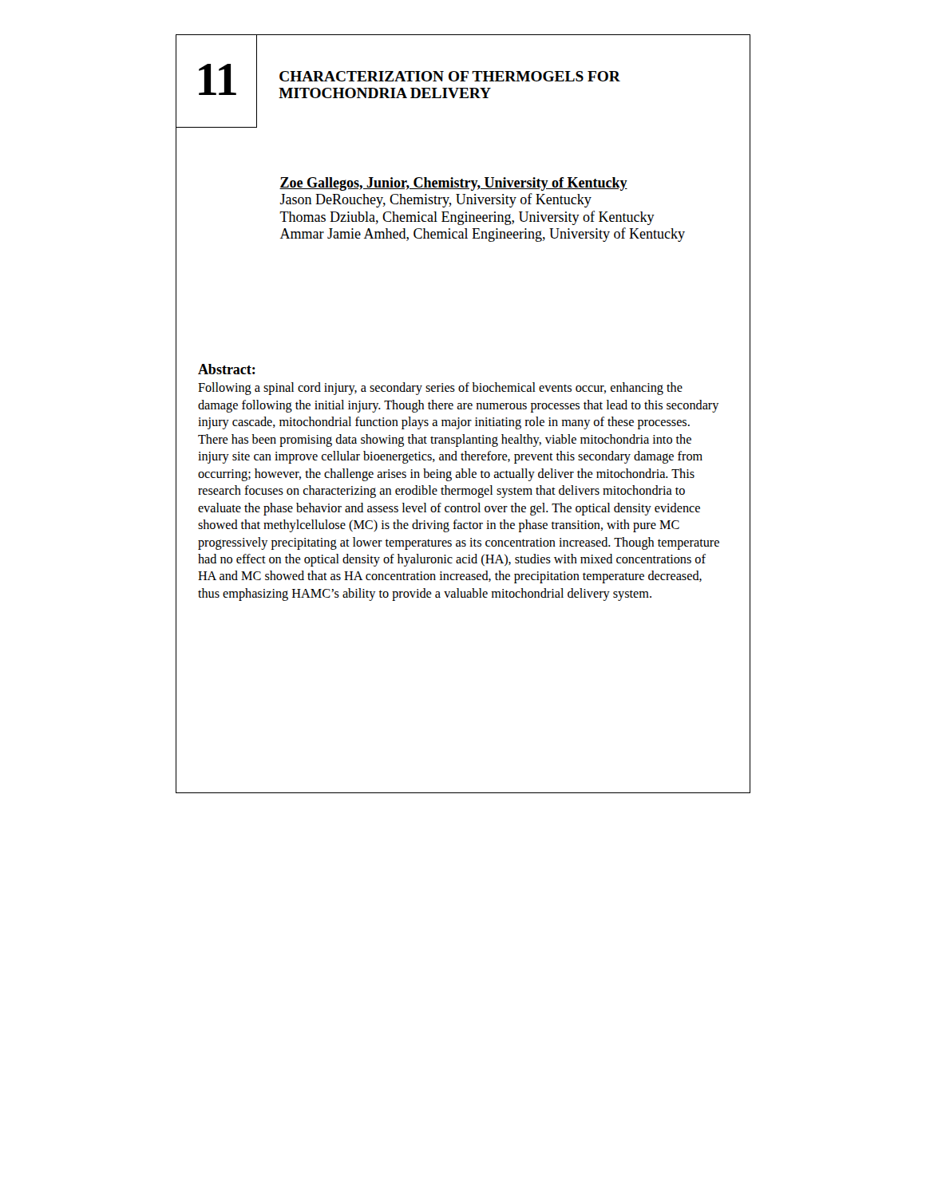11
Characterization of Thermogels for Mitochondria Delivery
Zoe Gallegos, Junior, Chemistry, University of Kentucky
Jason DeRouchey, Chemistry, University of Kentucky
Thomas Dziubla, Chemical Engineering, University of Kentucky
Ammar Jamie Amhed, Chemical Engineering, University of Kentucky
Abstract:
Following a spinal cord injury, a secondary series of biochemical events occur, enhancing the damage following the initial injury. Though there are numerous processes that lead to this secondary injury cascade, mitochondrial function plays a major initiating role in many of these processes. There has been promising data showing that transplanting healthy, viable mitochondria into the injury site can improve cellular bioenergetics, and therefore, prevent this secondary damage from occurring; however, the challenge arises in being able to actually deliver the mitochondria. This research focuses on characterizing an erodible thermogel system that delivers mitochondria to evaluate the phase behavior and assess level of control over the gel. The optical density evidence showed that methylcellulose (MC) is the driving factor in the phase transition, with pure MC progressively precipitating at lower temperatures as its concentration increased. Though temperature had no effect on the optical density of hyaluronic acid (HA), studies with mixed concentrations of HA and MC showed that as HA concentration increased, the precipitation temperature decreased, thus emphasizing HAMC’s ability to provide a valuable mitochondrial delivery system.